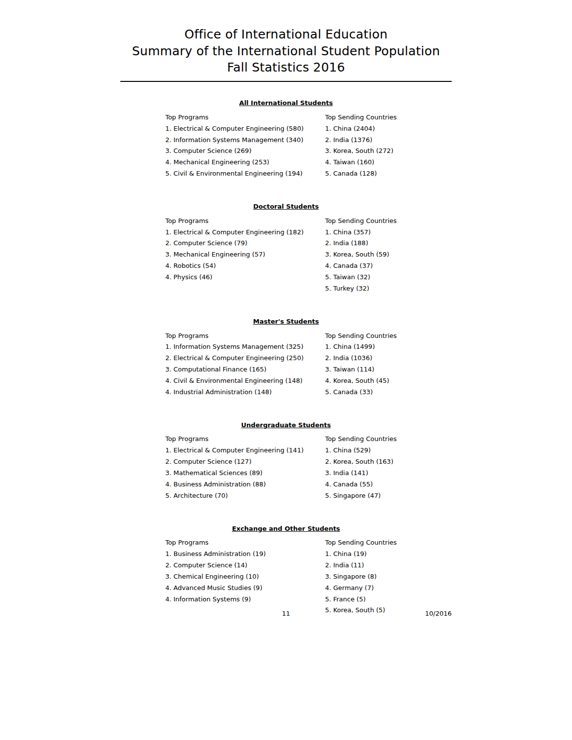Office of International Education
Summary of the International Student Population
Fall Statistics 2016
All International Students
Top Programs
1. Electrical & Computer Engineering (580)
2. Information Systems Management (340)
3. Computer Science (269)
4. Mechanical Engineering (253)
5. Civil & Environmental Engineering (194)
Top Sending Countries
1. China (2404)
2. India (1376)
3. Korea, South (272)
4. Taiwan (160)
5. Canada (128)
Doctoral Students
Top Programs
1. Electrical & Computer Engineering (182)
2. Computer Science (79)
3. Mechanical Engineering (57)
4. Robotics (54)
4. Physics (46)
Top Sending Countries
1. China (357)
2. India (188)
3. Korea, South (59)
4. Canada (37)
5. Taiwan (32)
5. Turkey (32)
Master's Students
Top Programs
1. Information Systems Management (325)
2. Electrical & Computer Engineering (250)
3. Computational Finance (165)
4. Civil & Environmental Engineering (148)
4. Industrial Administration (148)
Top Sending Countries
1. China (1499)
2. India (1036)
3. Taiwan (114)
4. Korea, South (45)
5. Canada (33)
Undergraduate Students
Top Programs
1. Electrical & Computer Engineering (141)
2. Computer Science (127)
3. Mathematical Sciences (89)
4. Business Administration (88)
5. Architecture (70)
Top Sending Countries
1. China (529)
2. Korea, South (163)
3. India (141)
4. Canada (55)
5. Singapore (47)
Exchange and Other Students
Top Programs
1. Business Administration (19)
2. Computer Science (14)
3. Chemical Engineering (10)
4. Advanced Music Studies (9)
4. Information Systems (9)
Top Sending Countries
1. China (19)
2. India (11)
3. Singapore (8)
4. Germany (7)
5. France (5)
5. Korea, South (5)
11
10/2016